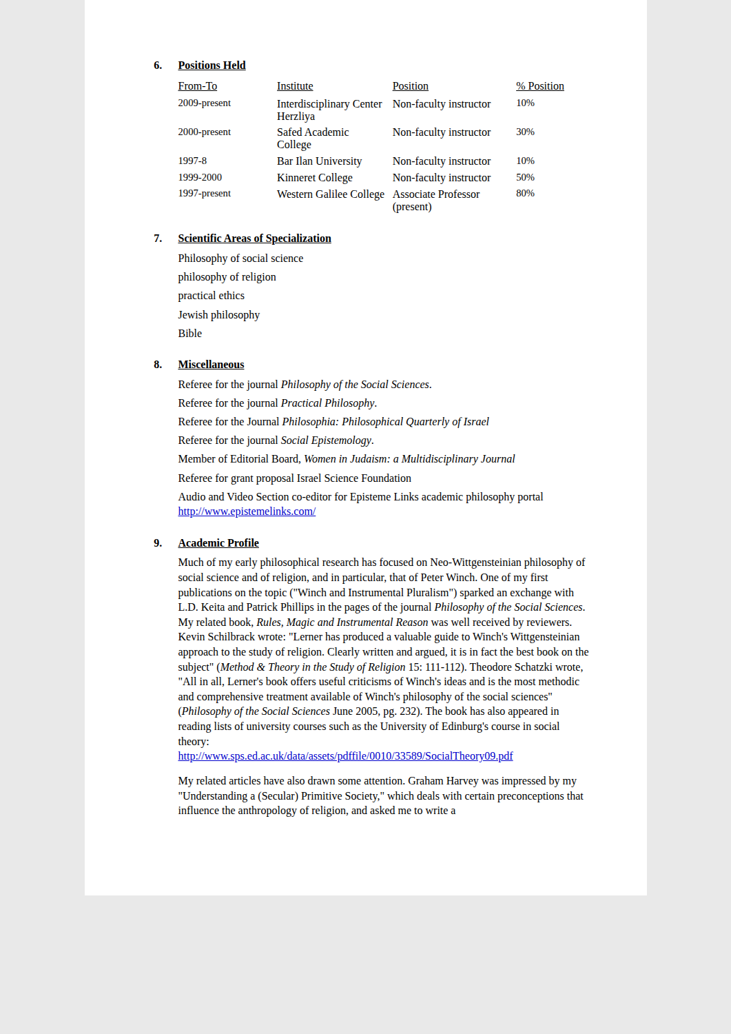6. Positions Held
| From-To | Institute | Position | % Position |
| --- | --- | --- | --- |
| 2009-present | Interdisciplinary Center Herzliya | Non-faculty instructor | 10% |
| 2000-present | Safed Academic College | Non-faculty instructor | 30% |
| 1997-8 | Bar Ilan University | Non-faculty instructor | 10% |
| 1999-2000 | Kinneret College | Non-faculty instructor | 50% |
| 1997-present | Western Galilee College | Associate Professor (present) | 80% |
7. Scientific Areas of Specialization
Philosophy of social science
philosophy of religion
practical ethics
Jewish philosophy
Bible
8. Miscellaneous
Referee for the journal Philosophy of the Social Sciences.
Referee for the journal Practical Philosophy.
Referee for the Journal Philosophia: Philosophical Quarterly of Israel
Referee for the journal Social Epistemology.
Member of Editorial Board, Women in Judaism: a Multidisciplinary Journal
Referee for grant proposal Israel Science Foundation
Audio and Video Section co-editor for Episteme Links academic philosophy portal
http://www.epistemelinks.com/
9. Academic Profile
Much of my early philosophical research has focused on Neo-Wittgensteinian philosophy of social science and of religion, and in particular, that of Peter Winch. One of my first publications on the topic ("Winch and Instrumental Pluralism") sparked an exchange with L.D. Keita and Patrick Phillips in the pages of the journal Philosophy of the Social Sciences. My related book, Rules, Magic and Instrumental Reason was well received by reviewers. Kevin Schilbrack wrote: "Lerner has produced a valuable guide to Winch's Wittgensteinian approach to the study of religion. Clearly written and argued, it is in fact the best book on the subject" (Method & Theory in the Study of Religion 15: 111-112). Theodore Schatzki wrote, "All in all, Lerner's book offers useful criticisms of Winch's ideas and is the most methodic and comprehensive treatment available of Winch's philosophy of the social sciences" (Philosophy of the Social Sciences June 2005, pg. 232). The book has also appeared in reading lists of university courses such as the University of Edinburg's course in social theory:
http://www.sps.ed.ac.uk/data/assets/pdffile/0010/33589/SocialTheory09.pdf
My related articles have also drawn some attention. Graham Harvey was impressed by my "Understanding a (Secular) Primitive Society," which deals with certain preconceptions that influence the anthropology of religion, and asked me to write a